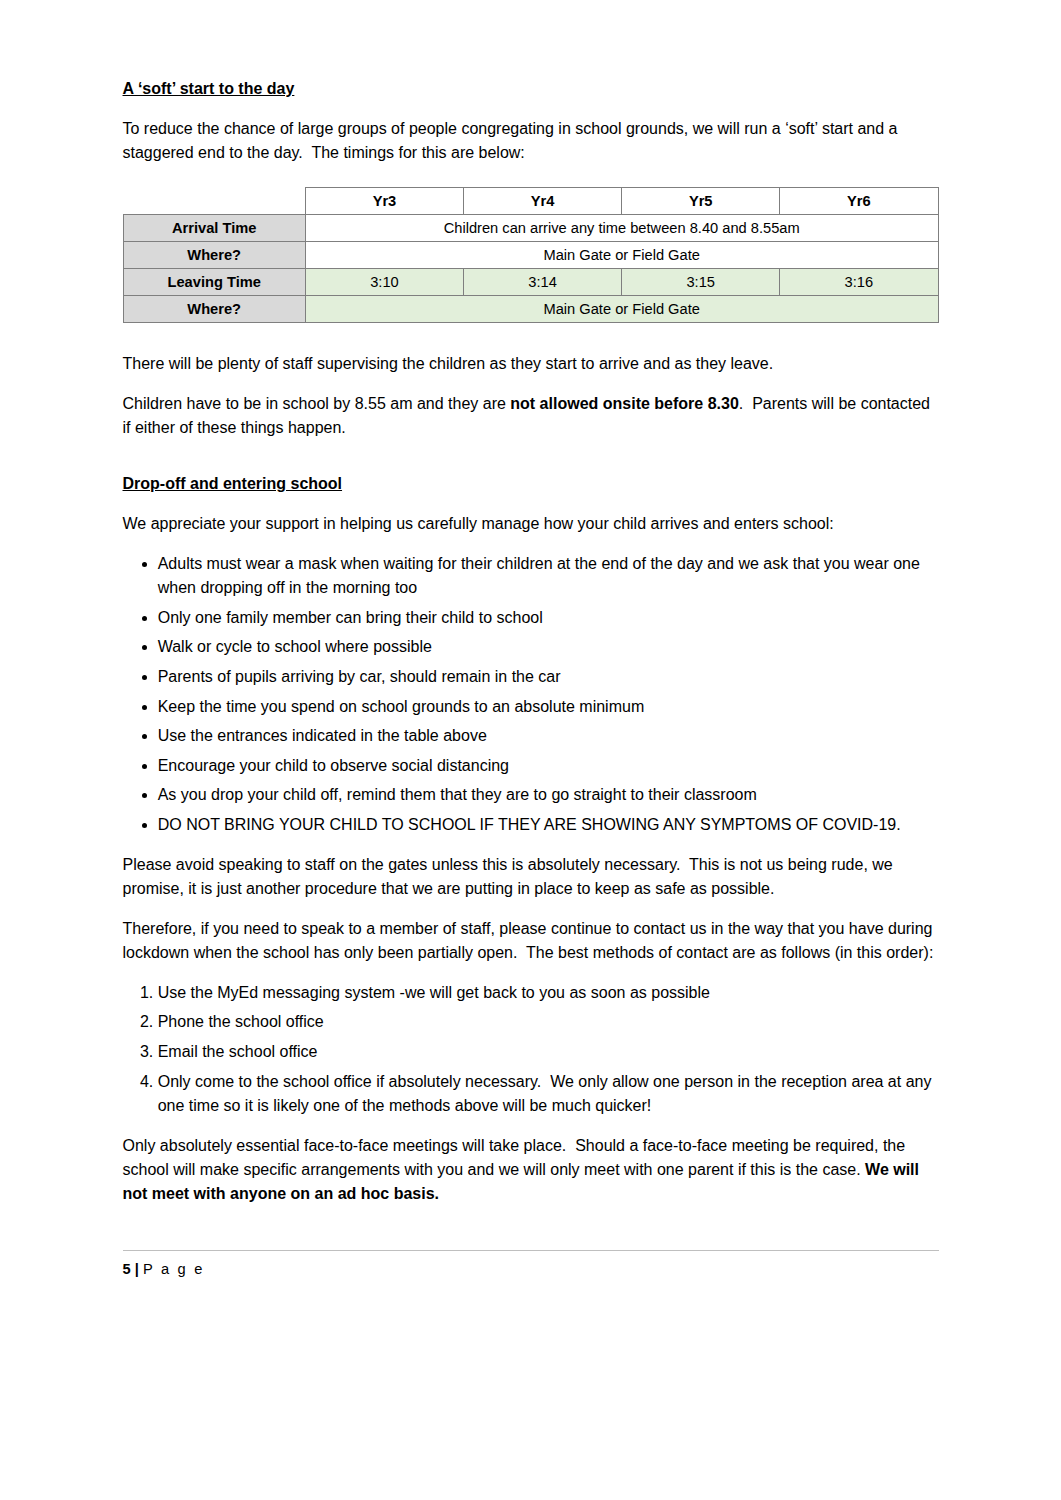A ‘soft’ start to the day
To reduce the chance of large groups of people congregating in school grounds, we will run a ‘soft’ start and a staggered end to the day. The timings for this are below:
| | Yr3 | Yr4 | Yr5 | Yr6 |
| --- | --- | --- | --- | --- |
| Arrival Time | Children can arrive any time between 8.40 and 8.55am |
| Where? | Main Gate or Field Gate |
| Leaving Time | 3:10 | 3:14 | 3:15 | 3:16 |
| Where? | Main Gate or Field Gate |
There will be plenty of staff supervising the children as they start to arrive and as they leave.
Children have to be in school by 8.55 am and they are not allowed onsite before 8.30. Parents will be contacted if either of these things happen.
Drop-off and entering school
We appreciate your support in helping us carefully manage how your child arrives and enters school:
Adults must wear a mask when waiting for their children at the end of the day and we ask that you wear one when dropping off in the morning too
Only one family member can bring their child to school
Walk or cycle to school where possible
Parents of pupils arriving by car, should remain in the car
Keep the time you spend on school grounds to an absolute minimum
Use the entrances indicated in the table above
Encourage your child to observe social distancing
As you drop your child off, remind them that they are to go straight to their classroom
DO NOT BRING YOUR CHILD TO SCHOOL IF THEY ARE SHOWING ANY SYMPTOMS OF COVID-19.
Please avoid speaking to staff on the gates unless this is absolutely necessary. This is not us being rude, we promise, it is just another procedure that we are putting in place to keep as safe as possible.
Therefore, if you need to speak to a member of staff, please continue to contact us in the way that you have during lockdown when the school has only been partially open. The best methods of contact are as follows (in this order):
Use the MyEd messaging system -we will get back to you as soon as possible
Phone the school office
Email the school office
Only come to the school office if absolutely necessary. We only allow one person in the reception area at any one time so it is likely one of the methods above will be much quicker!
Only absolutely essential face-to-face meetings will take place. Should a face-to-face meeting be required, the school will make specific arrangements with you and we will only meet with one parent if this is the case. We will not meet with anyone on an ad hoc basis.
5 | P a g e